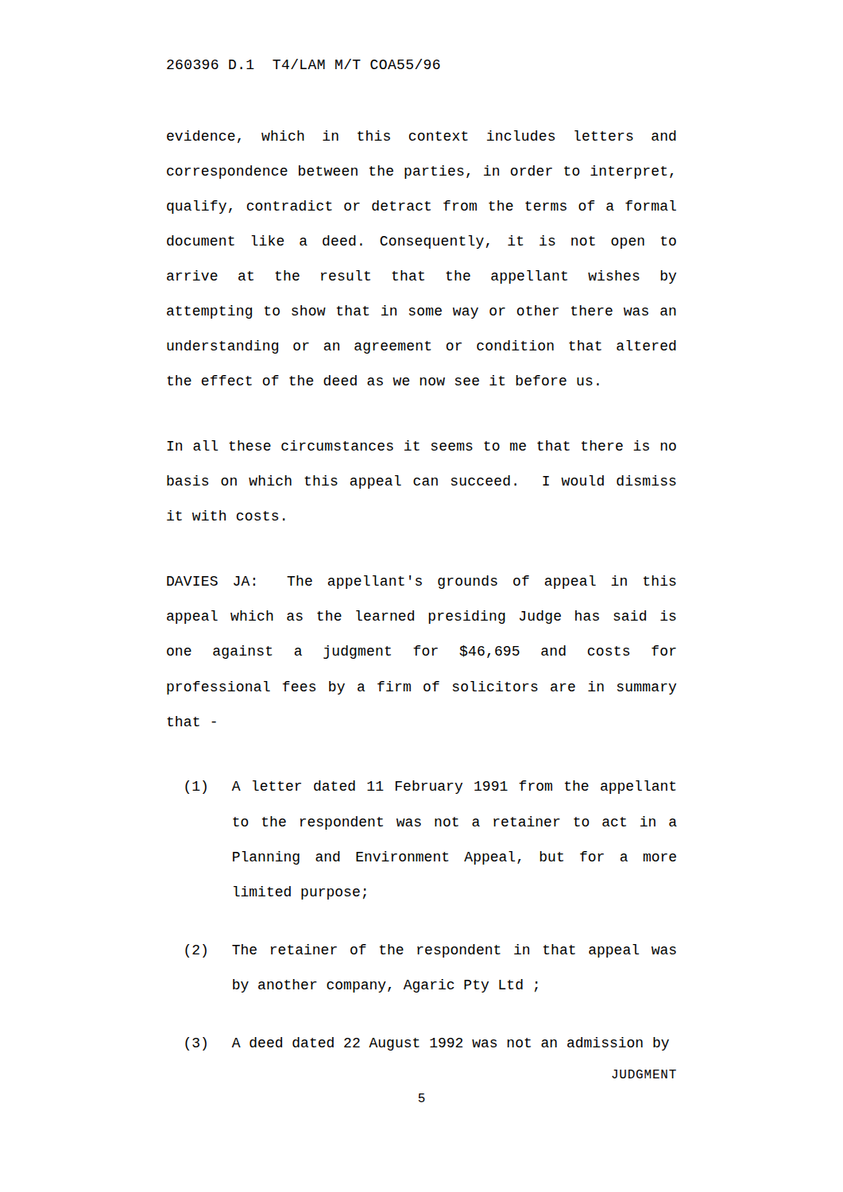260396 D.1 T4/LAM M/T COA55/96
evidence, which in this context includes letters and correspondence between the parties, in order to interpret, qualify, contradict or detract from the terms of a formal document like a deed. Consequently, it is not open to arrive at the result that the appellant wishes by attempting to show that in some way or other there was an understanding or an agreement or condition that altered the effect of the deed as we now see it before us.
In all these circumstances it seems to me that there is no basis on which this appeal can succeed. I would dismiss it with costs.
DAVIES JA: The appellant's grounds of appeal in this appeal which as the learned presiding Judge has said is one against a judgment for $46,695 and costs for professional fees by a firm of solicitors are in summary that -
(1) A letter dated 11 February 1991 from the appellant to the respondent was not a retainer to act in a Planning and Environment Appeal, but for a more limited purpose;
(2) The retainer of the respondent in that appeal was by another company, Agaric Pty Ltd ;
(3) A deed dated 22 August 1992 was not an admission by
JUDGMENT
5